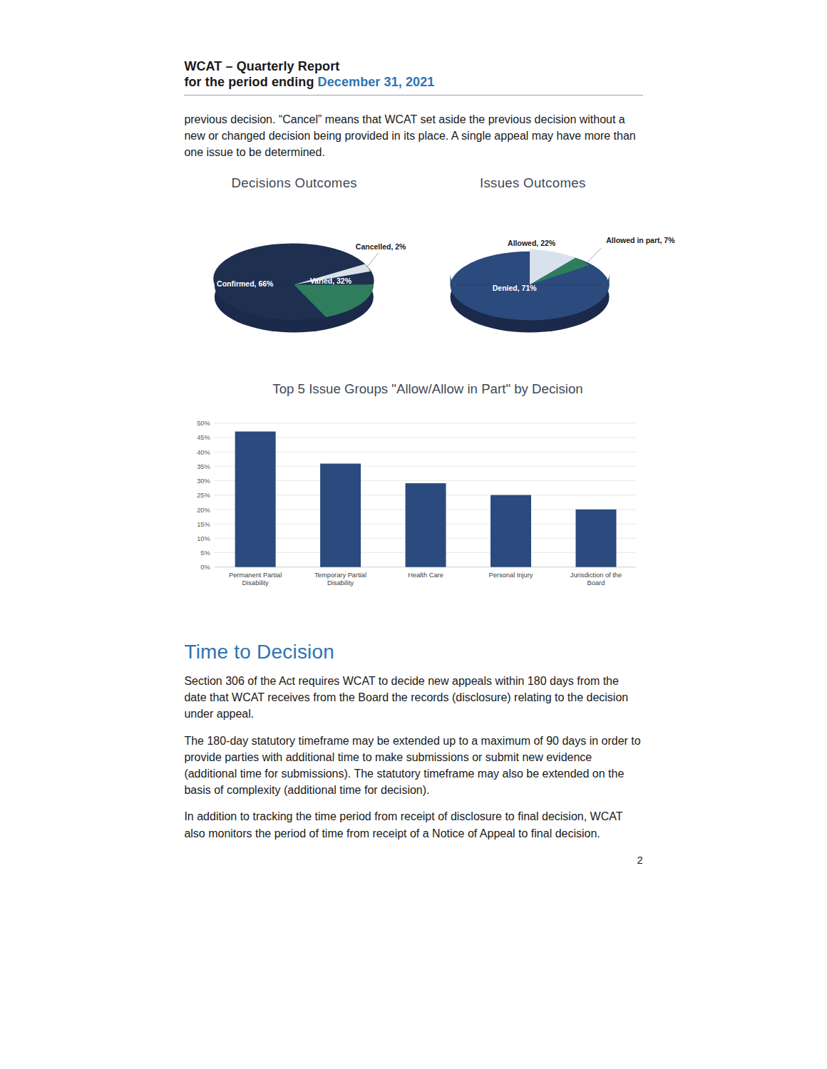WCAT – Quarterly Report
for the period ending December 31, 2021
previous decision. “Cancel” means that WCAT set aside the previous decision without a new or changed decision being provided in its place. A single appeal may have more than one issue to be determined.
Decisions Outcomes
Confirmed, 66% Varied, 32% Cancelled, 2%
Issues Outcomes
Denied, 71% Allowed, 22% Allowed in part, 7%
Top 5 Issue Groups "Allow/Allow in Part" by Decision
50% 45% 40% 35% 30% 25% 20% 15% 10% 5% 0% Permanent Partial Disability Temporary Partial Disability Health Care Personal Injury Jurisdiction of the Board
Time to Decision
Section 306 of the Act requires WCAT to decide new appeals within 180 days from the date that WCAT receives from the Board the records (disclosure) relating to the decision under appeal.
The 180-day statutory timeframe may be extended up to a maximum of 90 days in order to provide parties with additional time to make submissions or submit new evidence (additional time for submissions). The statutory timeframe may also be extended on the basis of complexity (additional time for decision).
In addition to tracking the time period from receipt of disclosure to final decision, WCAT also monitors the period of time from receipt of a Notice of Appeal to final decision.
2